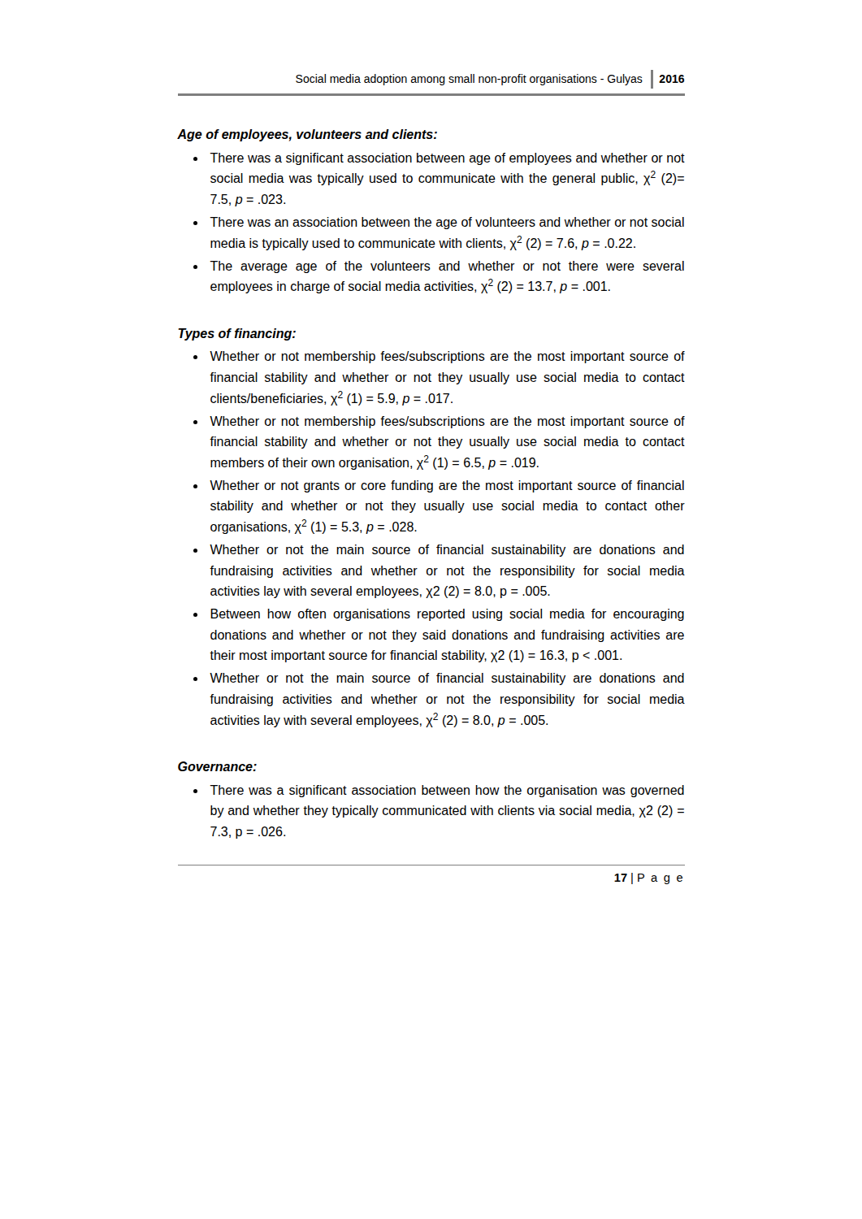Social media adoption among small non-profit organisations - Gulyas 2016
Age of employees, volunteers and clients:
There was a significant association between age of employees and whether or not social media was typically used to communicate with the general public, χ2 (2)= 7.5, p = .023.
There was an association between the age of volunteers and whether or not social media is typically used to communicate with clients, χ2 (2) = 7.6, p = .0.22.
The average age of the volunteers and whether or not there were several employees in charge of social media activities, χ2 (2) = 13.7, p = .001.
Types of financing:
Whether or not membership fees/subscriptions are the most important source of financial stability and whether or not they usually use social media to contact clients/beneficiaries, χ2 (1) = 5.9, p = .017.
Whether or not membership fees/subscriptions are the most important source of financial stability and whether or not they usually use social media to contact members of their own organisation, χ2 (1) = 6.5, p = .019.
Whether or not grants or core funding are the most important source of financial stability and whether or not they usually use social media to contact other organisations, χ2 (1) = 5.3, p = .028.
Whether or not the main source of financial sustainability are donations and fundraising activities and whether or not the responsibility for social media activities lay with several employees, χ2 (2) = 8.0, p = .005.
Between how often organisations reported using social media for encouraging donations and whether or not they said donations and fundraising activities are their most important source for financial stability, χ2 (1) = 16.3, p < .001.
Whether or not the main source of financial sustainability are donations and fundraising activities and whether or not the responsibility for social media activities lay with several employees, χ2 (2) = 8.0, p = .005.
Governance:
There was a significant association between how the organisation was governed by and whether they typically communicated with clients via social media, χ2 (2) = 7.3, p = .026.
17 | P a g e